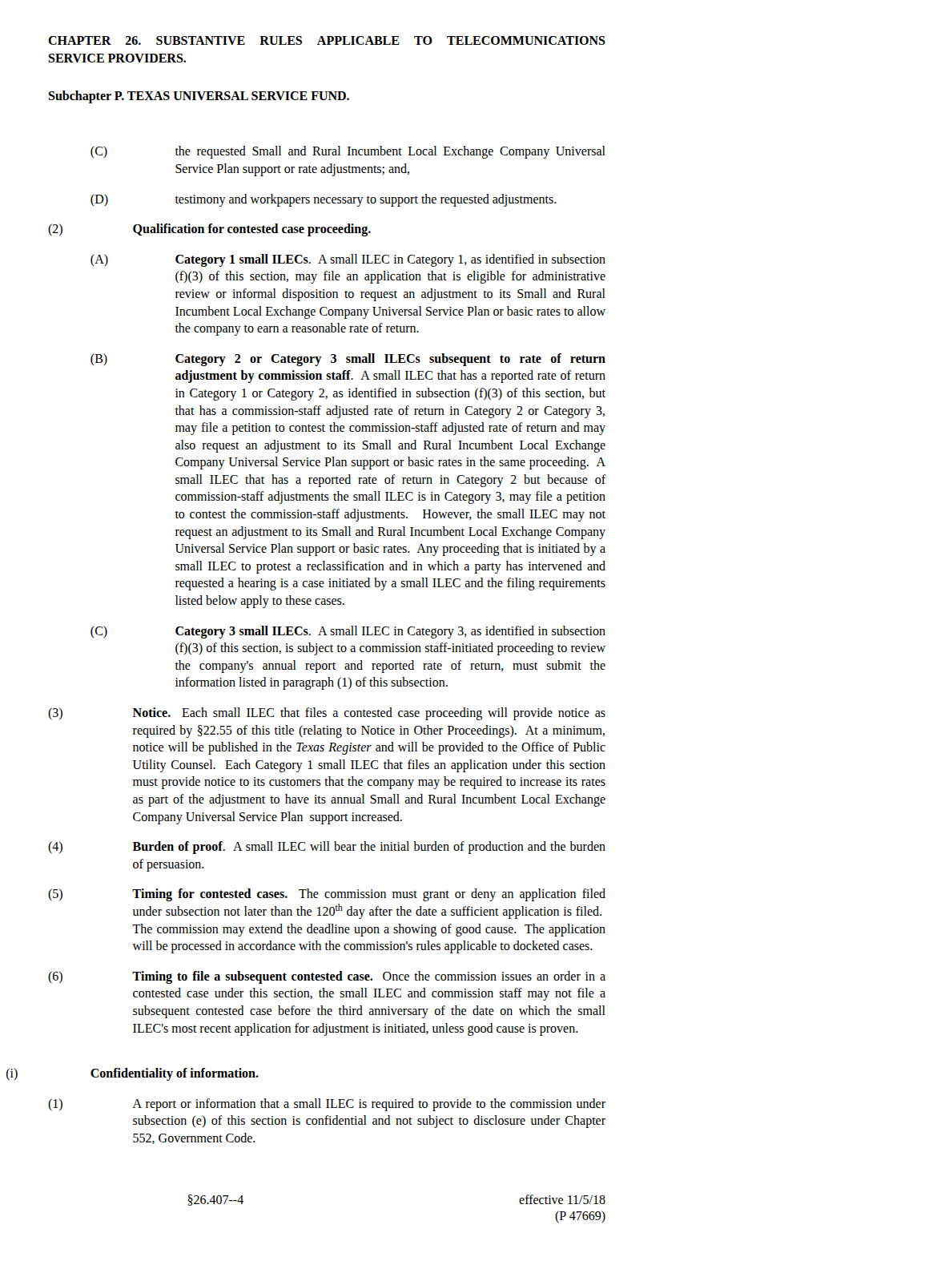CHAPTER 26. SUBSTANTIVE RULES APPLICABLE TO TELECOMMUNICATIONS SERVICE PROVIDERS.
Subchapter P. TEXAS UNIVERSAL SERVICE FUND.
(C) the requested Small and Rural Incumbent Local Exchange Company Universal Service Plan support or rate adjustments; and,
(D) testimony and workpapers necessary to support the requested adjustments.
(2) Qualification for contested case proceeding.
(A) Category 1 small ILECs. A small ILEC in Category 1, as identified in subsection (f)(3) of this section, may file an application that is eligible for administrative review or informal disposition to request an adjustment to its Small and Rural Incumbent Local Exchange Company Universal Service Plan or basic rates to allow the company to earn a reasonable rate of return.
(B) Category 2 or Category 3 small ILECs subsequent to rate of return adjustment by commission staff. A small ILEC that has a reported rate of return in Category 1 or Category 2, as identified in subsection (f)(3) of this section, but that has a commission-staff adjusted rate of return in Category 2 or Category 3, may file a petition to contest the commission-staff adjusted rate of return and may also request an adjustment to its Small and Rural Incumbent Local Exchange Company Universal Service Plan support or basic rates in the same proceeding. A small ILEC that has a reported rate of return in Category 2 but because of commission-staff adjustments the small ILEC is in Category 3, may file a petition to contest the commission-staff adjustments. However, the small ILEC may not request an adjustment to its Small and Rural Incumbent Local Exchange Company Universal Service Plan support or basic rates. Any proceeding that is initiated by a small ILEC to protest a reclassification and in which a party has intervened and requested a hearing is a case initiated by a small ILEC and the filing requirements listed below apply to these cases.
(C) Category 3 small ILECs. A small ILEC in Category 3, as identified in subsection (f)(3) of this section, is subject to a commission staff-initiated proceeding to review the company's annual report and reported rate of return, must submit the information listed in paragraph (1) of this subsection.
(3) Notice. Each small ILEC that files a contested case proceeding will provide notice as required by §22.55 of this title (relating to Notice in Other Proceedings). At a minimum, notice will be published in the Texas Register and will be provided to the Office of Public Utility Counsel. Each Category 1 small ILEC that files an application under this section must provide notice to its customers that the company may be required to increase its rates as part of the adjustment to have its annual Small and Rural Incumbent Local Exchange Company Universal Service Plan support increased.
(4) Burden of proof. A small ILEC will bear the initial burden of production and the burden of persuasion.
(5) Timing for contested cases. The commission must grant or deny an application filed under subsection not later than the 120th day after the date a sufficient application is filed. The commission may extend the deadline upon a showing of good cause. The application will be processed in accordance with the commission's rules applicable to docketed cases.
(6) Timing to file a subsequent contested case. Once the commission issues an order in a contested case under this section, the small ILEC and commission staff may not file a subsequent contested case before the third anniversary of the date on which the small ILEC's most recent application for adjustment is initiated, unless good cause is proven.
(i) Confidentiality of information.
(1) A report or information that a small ILEC is required to provide to the commission under subsection (e) of this section is confidential and not subject to disclosure under Chapter 552, Government Code.
| §26.407--4 | effective 11/5/18 (P 47669) |